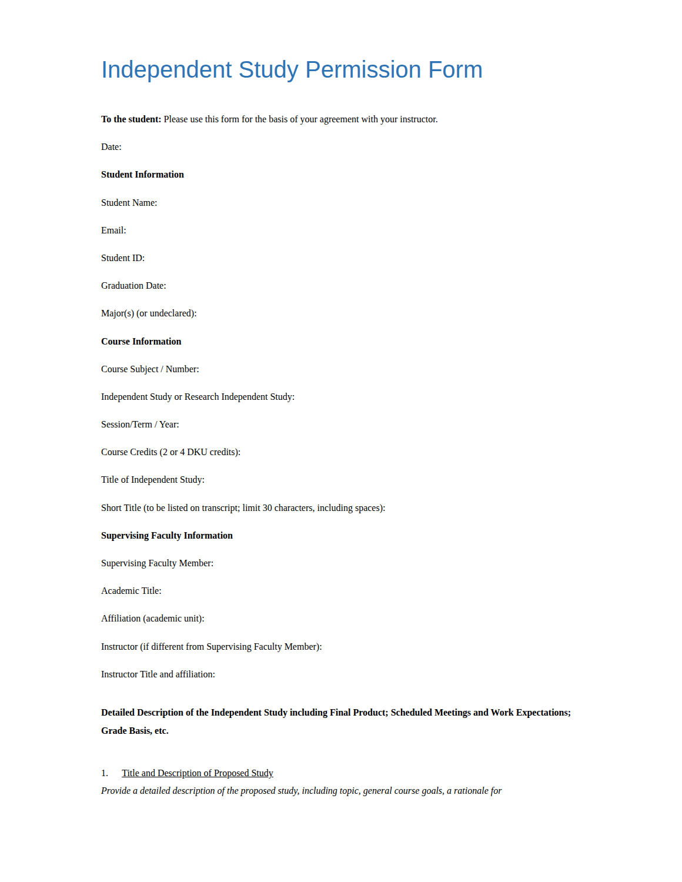Independent Study Permission Form
To the student: Please use this form for the basis of your agreement with your instructor.
Date:
Student Information
Student Name:
Email:
Student ID:
Graduation Date:
Major(s) (or undeclared):
Course Information
Course Subject / Number:
Independent Study or Research Independent Study:
Session/Term / Year:
Course Credits (2 or 4 DKU credits):
Title of Independent Study:
Short Title (to be listed on transcript; limit 30 characters, including spaces):
Supervising Faculty Information
Supervising Faculty Member:
Academic Title:
Affiliation (academic unit):
Instructor (if different from Supervising Faculty Member):
Instructor Title and affiliation:
Detailed Description of the Independent Study including Final Product; Scheduled Meetings and Work Expectations; Grade Basis, etc.
1. Title and Description of Proposed Study
Provide a detailed description of the proposed study, including topic, general course goals, a rationale for